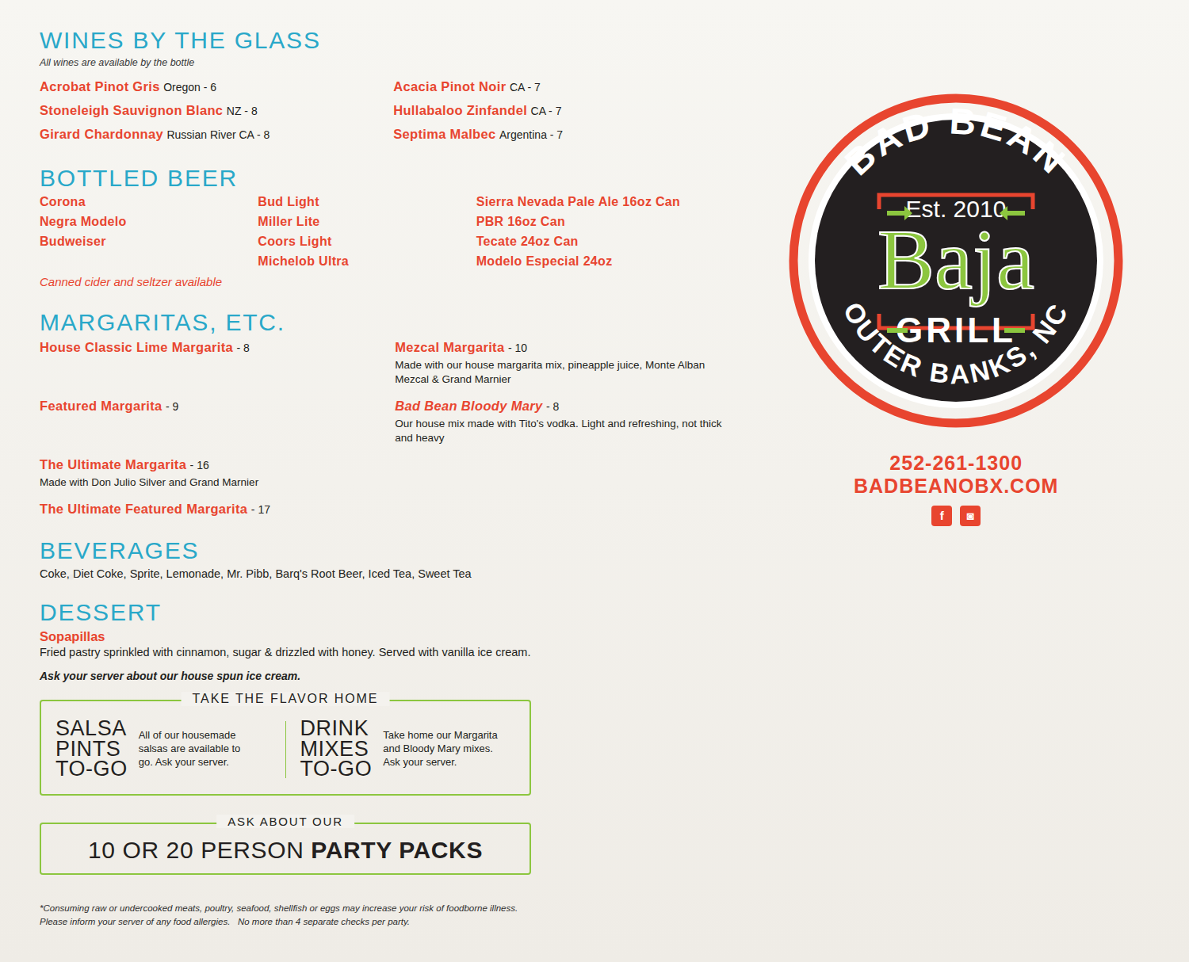Wines by the Glass
All wines are available by the bottle
Acrobat Pinot Gris Oregon - 6
Acacia Pinot Noir CA - 7
Stoneleigh Sauvignon Blanc NZ - 8
Hullabaloo Zinfandel CA - 7
Girard Chardonnay Russian River CA - 8
Septima Malbec Argentina - 7
Bottled Beer
Corona
Bud Light
Sierra Nevada Pale Ale 16oz Can
Negra Modelo
Miller Lite
PBR 16oz Can
Budweiser
Coors Light
Tecate 24oz Can
Michelob Ultra
Modelo Especial 24oz
Canned cider and seltzer available
Margaritas, etc.
House Classic Lime Margarita - 8
Mezcal Margarita - 10
Made with our house margarita mix, pineapple juice, Monte Alban Mezcal & Grand Marnier
Featured Margarita - 9
Bad Bean Bloody Mary - 8
Our house mix made with Tito's vodka. Light and refreshing, not thick and heavy
The Ultimate Margarita - 16
Made with Don Julio Silver and Grand Marnier
The Ultimate Featured Margarita - 17
Beverages
Coke, Diet Coke, Sprite, Lemonade, Mr. Pibb, Barq's Root Beer, Iced Tea, Sweet Tea
Dessert
Sopapillas
Fried pastry sprinkled with cinnamon, sugar & drizzled with honey. Served with vanilla ice cream.
Ask your server about our house spun ice cream.
TAKE THE FLAVOR HOME
Salsa
Pints
To-Go
All of our housemade salsas are available to go. Ask your server.
Drink
Mixes
To-Go
Take home our Margarita and Bloody Mary mixes. Ask your server.
ASK ABOUT OUR
10 OR 20 PERSON PARTY PACKS
*Consuming raw or undercooked meats, poultry, seafood, shellfish or eggs may increase your risk of foodborne illness.
Please inform your server of any food allergies. No more than 4 separate checks per party.
BAD BEAN OUTER BANKS, NC Est. 2010 Baja GRILL
252-261-1300 BADBEANOBX.COM
f ◙